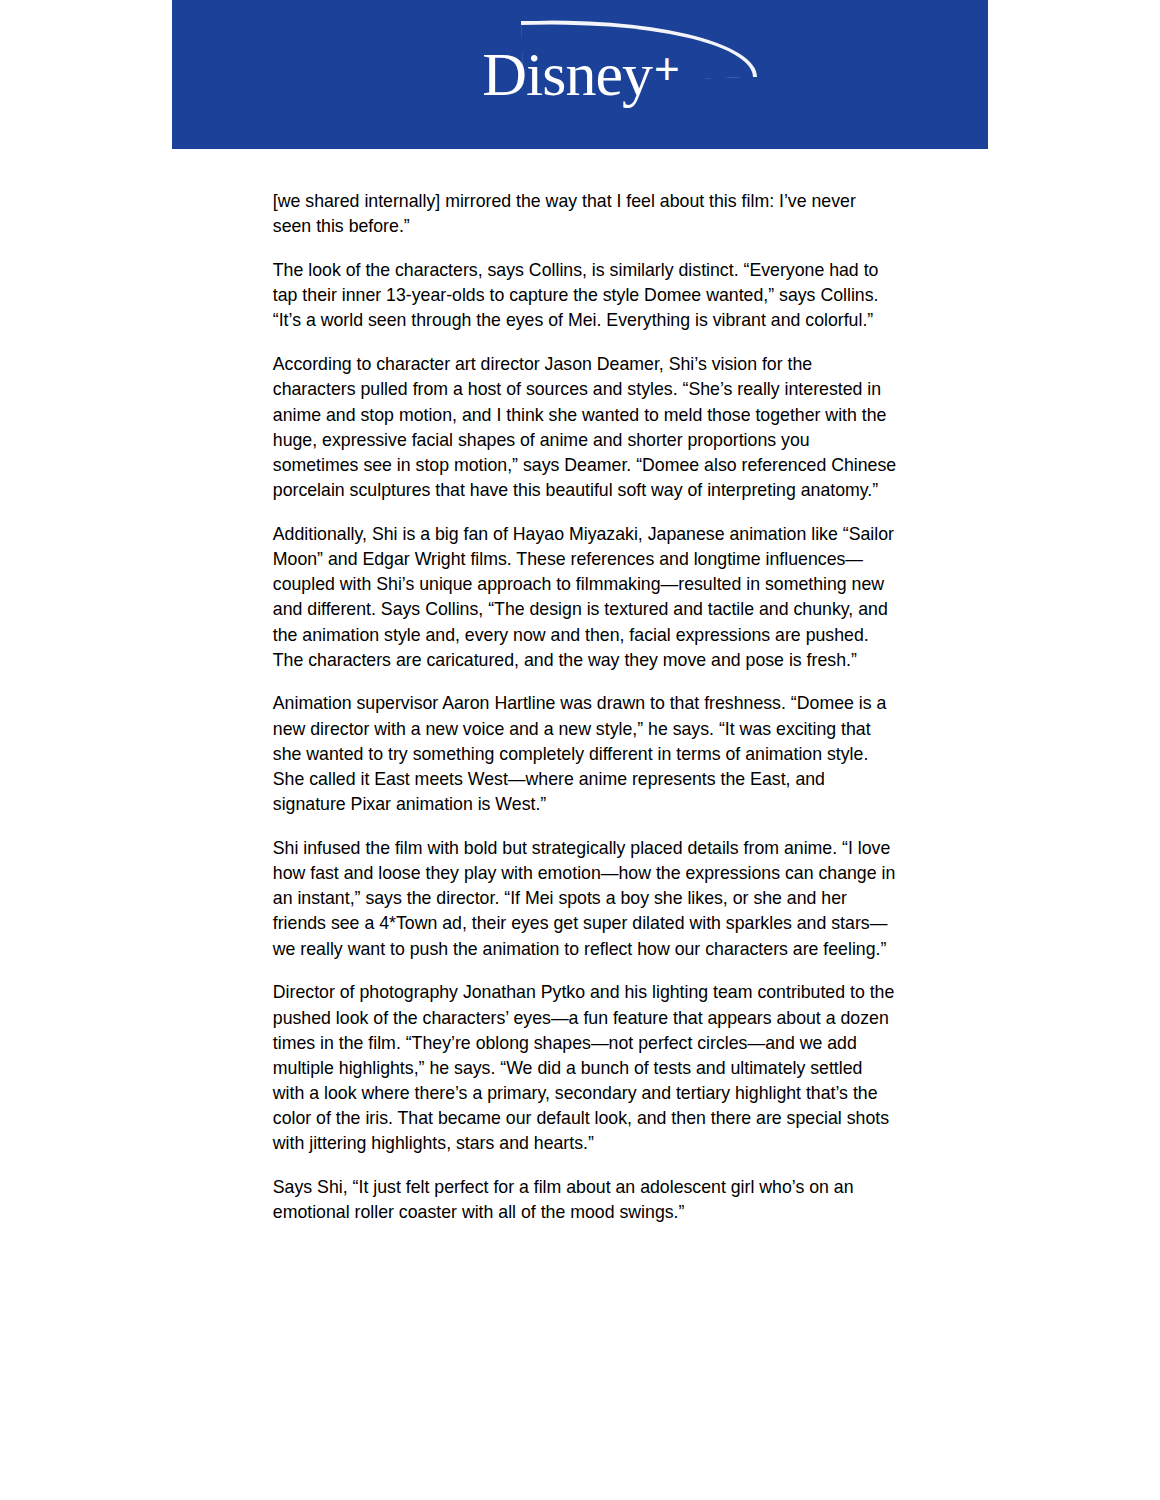Disney+
[we shared internally] mirrored the way that I feel about this film: I’ve never seen this before.”
The look of the characters, says Collins, is similarly distinct. “Everyone had to tap their inner 13-year-olds to capture the style Domee wanted,” says Collins. “It’s a world seen through the eyes of Mei. Everything is vibrant and colorful.”
According to character art director Jason Deamer, Shi’s vision for the characters pulled from a host of sources and styles. “She’s really interested in anime and stop motion, and I think she wanted to meld those together with the huge, expressive facial shapes of anime and shorter proportions you sometimes see in stop motion,” says Deamer. “Domee also referenced Chinese porcelain sculptures that have this beautiful soft way of interpreting anatomy.”
Additionally, Shi is a big fan of Hayao Miyazaki, Japanese animation like “Sailor Moon” and Edgar Wright films. These references and longtime influences—coupled with Shi’s unique approach to filmmaking—resulted in something new and different. Says Collins, “The design is textured and tactile and chunky, and the animation style and, every now and then, facial expressions are pushed. The characters are caricatured, and the way they move and pose is fresh.”
Animation supervisor Aaron Hartline was drawn to that freshness. “Domee is a new director with a new voice and a new style,” he says. “It was exciting that she wanted to try something completely different in terms of animation style. She called it East meets West—where anime represents the East, and signature Pixar animation is West.”
Shi infused the film with bold but strategically placed details from anime. “I love how fast and loose they play with emotion—how the expressions can change in an instant,” says the director. “If Mei spots a boy she likes, or she and her friends see a 4*Town ad, their eyes get super dilated with sparkles and stars—we really want to push the animation to reflect how our characters are feeling.”
Director of photography Jonathan Pytko and his lighting team contributed to the pushed look of the characters’ eyes—a fun feature that appears about a dozen times in the film. “They’re oblong shapes—not perfect circles—and we add multiple highlights,” he says. “We did a bunch of tests and ultimately settled with a look where there’s a primary, secondary and tertiary highlight that’s the color of the iris. That became our default look, and then there are special shots with jittering highlights, stars and hearts.”
Says Shi, “It just felt perfect for a film about an adolescent girl who’s on an emotional roller coaster with all of the mood swings.”